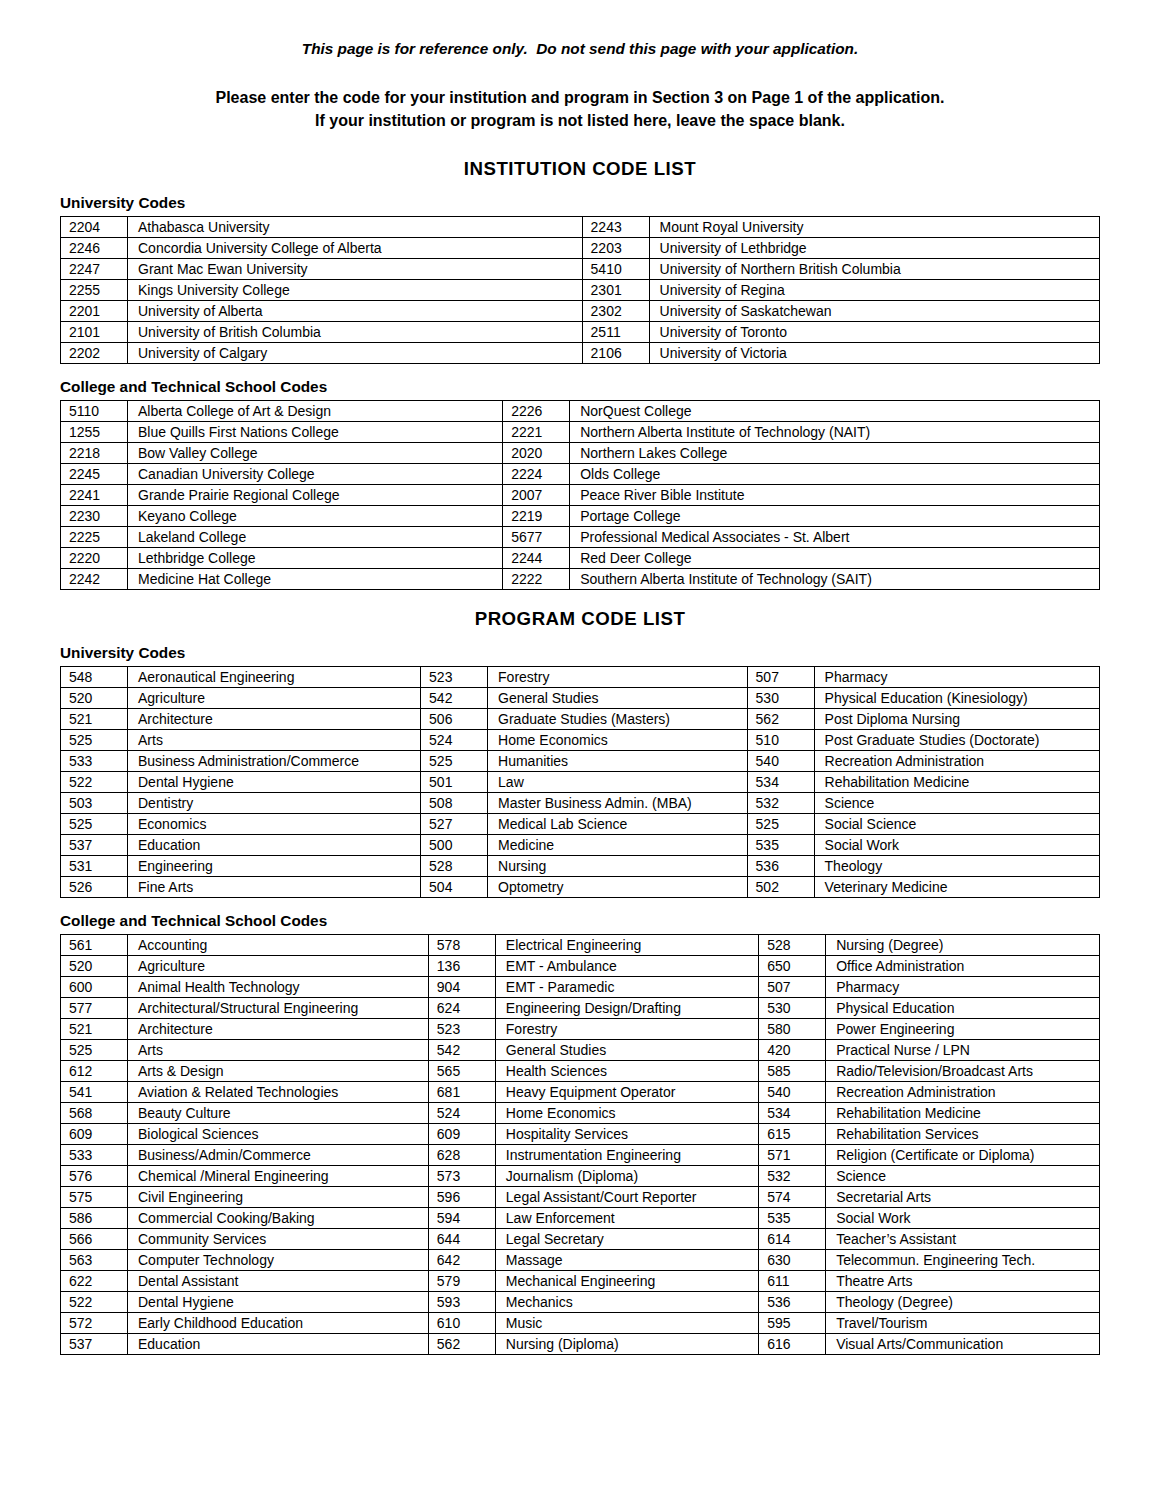This page is for reference only. Do not send this page with your application.
Please enter the code for your institution and program in Section 3 on Page 1 of the application.
If your institution or program is not listed here, leave the space blank.
INSTITUTION CODE LIST
University Codes
| 2204 | Athabasca University | 2243 | Mount Royal University |
| 2246 | Concordia University College of Alberta | 2203 | University of Lethbridge |
| 2247 | Grant Mac Ewan University | 5410 | University of Northern British Columbia |
| 2255 | Kings University College | 2301 | University of Regina |
| 2201 | University of Alberta | 2302 | University of Saskatchewan |
| 2101 | University of British Columbia | 2511 | University of Toronto |
| 2202 | University of Calgary | 2106 | University of Victoria |
College and Technical School Codes
| 5110 | Alberta College of Art & Design | 2226 | NorQuest College |
| 1255 | Blue Quills First Nations College | 2221 | Northern Alberta Institute of Technology (NAIT) |
| 2218 | Bow Valley College | 2020 | Northern Lakes College |
| 2245 | Canadian University College | 2224 | Olds College |
| 2241 | Grande Prairie Regional College | 2007 | Peace River Bible Institute |
| 2230 | Keyano College | 2219 | Portage College |
| 2225 | Lakeland College | 5677 | Professional Medical Associates - St. Albert |
| 2220 | Lethbridge College | 2244 | Red Deer College |
| 2242 | Medicine Hat College | 2222 | Southern Alberta Institute of Technology (SAIT) |
PROGRAM CODE LIST
University Codes
| 548 | Aeronautical Engineering | 523 | Forestry | 507 | Pharmacy |
| 520 | Agriculture | 542 | General Studies | 530 | Physical Education (Kinesiology) |
| 521 | Architecture | 506 | Graduate Studies (Masters) | 562 | Post Diploma Nursing |
| 525 | Arts | 524 | Home Economics | 510 | Post Graduate Studies (Doctorate) |
| 533 | Business Administration/Commerce | 525 | Humanities | 540 | Recreation Administration |
| 522 | Dental Hygiene | 501 | Law | 534 | Rehabilitation Medicine |
| 503 | Dentistry | 508 | Master Business Admin. (MBA) | 532 | Science |
| 525 | Economics | 527 | Medical Lab Science | 525 | Social Science |
| 537 | Education | 500 | Medicine | 535 | Social Work |
| 531 | Engineering | 528 | Nursing | 536 | Theology |
| 526 | Fine Arts | 504 | Optometry | 502 | Veterinary Medicine |
College and Technical School Codes
| 561 | Accounting | 578 | Electrical Engineering | 528 | Nursing (Degree) |
| 520 | Agriculture | 136 | EMT - Ambulance | 650 | Office Administration |
| 600 | Animal Health Technology | 904 | EMT - Paramedic | 507 | Pharmacy |
| 577 | Architectural/Structural Engineering | 624 | Engineering Design/Drafting | 530 | Physical Education |
| 521 | Architecture | 523 | Forestry | 580 | Power Engineering |
| 525 | Arts | 542 | General Studies | 420 | Practical Nurse / LPN |
| 612 | Arts & Design | 565 | Health Sciences | 585 | Radio/Television/Broadcast Arts |
| 541 | Aviation & Related Technologies | 681 | Heavy Equipment Operator | 540 | Recreation Administration |
| 568 | Beauty Culture | 524 | Home Economics | 534 | Rehabilitation Medicine |
| 609 | Biological Sciences | 609 | Hospitality Services | 615 | Rehabilitation Services |
| 533 | Business/Admin/Commerce | 628 | Instrumentation Engineering | 571 | Religion (Certificate or Diploma) |
| 576 | Chemical /Mineral Engineering | 573 | Journalism (Diploma) | 532 | Science |
| 575 | Civil Engineering | 596 | Legal Assistant/Court Reporter | 574 | Secretarial Arts |
| 586 | Commercial Cooking/Baking | 594 | Law Enforcement | 535 | Social Work |
| 566 | Community Services | 644 | Legal Secretary | 614 | Teacher’s Assistant |
| 563 | Computer Technology | 642 | Massage | 630 | Telecommun. Engineering Tech. |
| 622 | Dental Assistant | 579 | Mechanical Engineering | 611 | Theatre Arts |
| 522 | Dental Hygiene | 593 | Mechanics | 536 | Theology (Degree) |
| 572 | Early Childhood Education | 610 | Music | 595 | Travel/Tourism |
| 537 | Education | 562 | Nursing (Diploma) | 616 | Visual Arts/Communication |